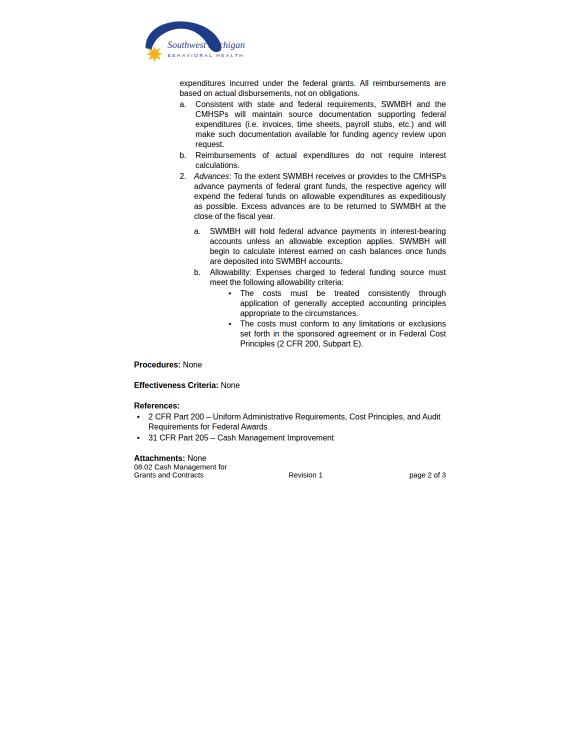Southwest Michigan BEHAVIORAL HEALTH
expenditures incurred under the federal grants. All reimbursements are based on actual disbursements, not on obligations.
a. Consistent with state and federal requirements, SWMBH and the CMHSPs will maintain source documentation supporting federal expenditures (i.e. invoices, time sheets, payroll stubs, etc.) and will make such documentation available for funding agency review upon request.
b. Reimbursements of actual expenditures do not require interest calculations.
2. Advances: To the extent SWMBH receives or provides to the CMHSPs advance payments of federal grant funds, the respective agency will expend the federal funds on allowable expenditures as expeditiously as possible. Excess advances are to be returned to SWMBH at the close of the fiscal year.
a. SWMBH will hold federal advance payments in interest-bearing accounts unless an allowable exception applies. SWMBH will begin to calculate interest earned on cash balances once funds are deposited into SWMBH accounts.
b. Allowability: Expenses charged to federal funding source must meet the following allowability criteria:
The costs must be treated consistently through application of generally accepted accounting principles appropriate to the circumstances.
The costs must conform to any limitations or exclusions set forth in the sponsored agreement or in Federal Cost Principles (2 CFR 200, Subpart E).
Procedures: None
Effectiveness Criteria: None
References:
2 CFR Part 200 – Uniform Administrative Requirements, Cost Principles, and Audit Requirements for Federal Awards
31 CFR Part 205 – Cash Management Improvement
Attachments: None
| 08.02 Cash Management for Grants and Contracts | Revision 1 | page 2 of 3 |